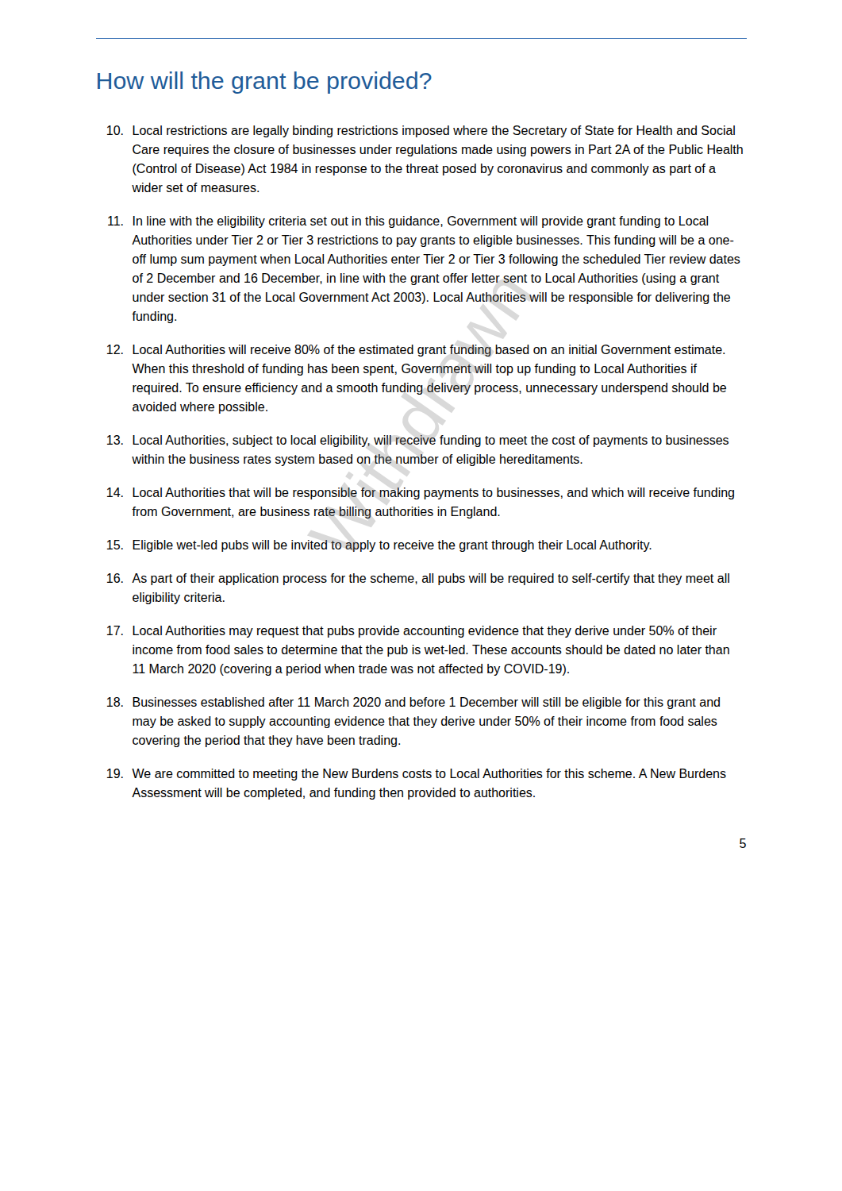How will the grant be provided?
Withdrawn
Local restrictions are legally binding restrictions imposed where the Secretary of State for Health and Social Care requires the closure of businesses under regulations made using powers in Part 2A of the Public Health (Control of Disease) Act 1984 in response to the threat posed by coronavirus and commonly as part of a wider set of measures.
In line with the eligibility criteria set out in this guidance, Government will provide grant funding to Local Authorities under Tier 2 or Tier 3 restrictions to pay grants to eligible businesses. This funding will be a one-off lump sum payment when Local Authorities enter Tier 2 or Tier 3 following the scheduled Tier review dates of 2 December and 16 December, in line with the grant offer letter sent to Local Authorities (using a grant under section 31 of the Local Government Act 2003). Local Authorities will be responsible for delivering the funding.
Local Authorities will receive 80% of the estimated grant funding based on an initial Government estimate. When this threshold of funding has been spent, Government will top up funding to Local Authorities if required. To ensure efficiency and a smooth funding delivery process, unnecessary underspend should be avoided where possible.
Local Authorities, subject to local eligibility, will receive funding to meet the cost of payments to businesses within the business rates system based on the number of eligible hereditaments.
Local Authorities that will be responsible for making payments to businesses, and which will receive funding from Government, are business rate billing authorities in England.
Eligible wet-led pubs will be invited to apply to receive the grant through their Local Authority.
As part of their application process for the scheme, all pubs will be required to self-certify that they meet all eligibility criteria.
Local Authorities may request that pubs provide accounting evidence that they derive under 50% of their income from food sales to determine that the pub is wet-led. These accounts should be dated no later than 11 March 2020 (covering a period when trade was not affected by COVID-19).
Businesses established after 11 March 2020 and before 1 December will still be eligible for this grant and may be asked to supply accounting evidence that they derive under 50% of their income from food sales covering the period that they have been trading.
We are committed to meeting the New Burdens costs to Local Authorities for this scheme. A New Burdens Assessment will be completed, and funding then provided to authorities.
5